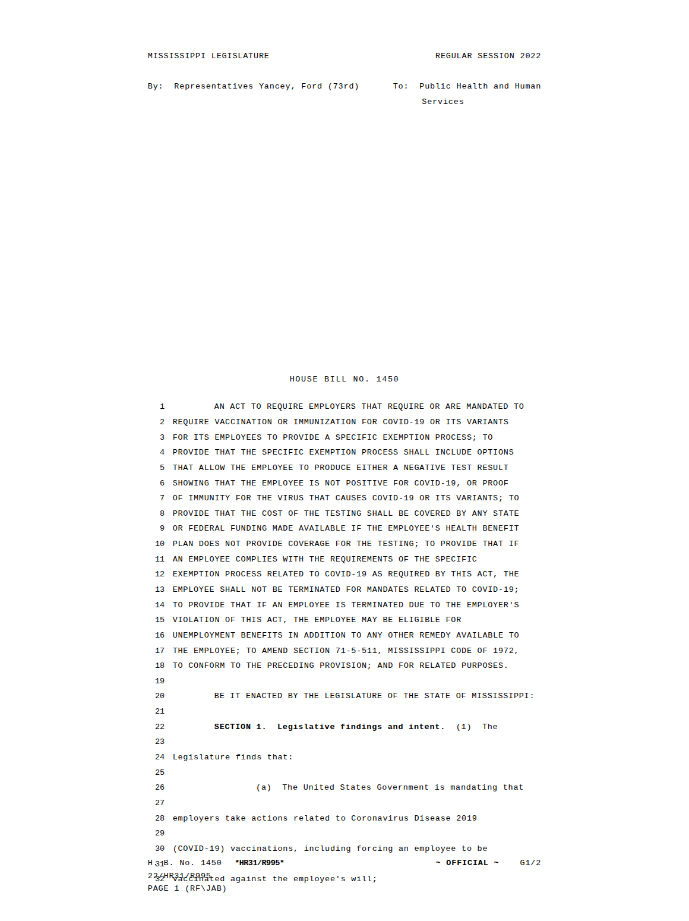MISSISSIPPI LEGISLATURE REGULAR SESSION 2022
By: Representatives Yancey, Ford (73rd) To: Public Health and HumanServices
HOUSE BILL NO. 1450
AN ACT TO REQUIRE EMPLOYERS THAT REQUIRE OR ARE MANDATED TO
REQUIRE VACCINATION OR IMMUNIZATION FOR COVID-19 OR ITS VARIANTS
FOR ITS EMPLOYEES TO PROVIDE A SPECIFIC EXEMPTION PROCESS; TO
PROVIDE THAT THE SPECIFIC EXEMPTION PROCESS SHALL INCLUDE OPTIONS
THAT ALLOW THE EMPLOYEE TO PRODUCE EITHER A NEGATIVE TEST RESULT
SHOWING THAT THE EMPLOYEE IS NOT POSITIVE FOR COVID-19, OR PROOF
OF IMMUNITY FOR THE VIRUS THAT CAUSES COVID-19 OR ITS VARIANTS; TO
PROVIDE THAT THE COST OF THE TESTING SHALL BE COVERED BY ANY STATE
OR FEDERAL FUNDING MADE AVAILABLE IF THE EMPLOYEE'S HEALTH BENEFIT
PLAN DOES NOT PROVIDE COVERAGE FOR THE TESTING; TO PROVIDE THAT IF
AN EMPLOYEE COMPLIES WITH THE REQUIREMENTS OF THE SPECIFIC
EXEMPTION PROCESS RELATED TO COVID-19 AS REQUIRED BY THIS ACT, THE
EMPLOYEE SHALL NOT BE TERMINATED FOR MANDATES RELATED TO COVID-19;
TO PROVIDE THAT IF AN EMPLOYEE IS TERMINATED DUE TO THE EMPLOYER'S
VIOLATION OF THIS ACT, THE EMPLOYEE MAY BE ELIGIBLE FOR
UNEMPLOYMENT BENEFITS IN ADDITION TO ANY OTHER REMEDY AVAILABLE TO
THE EMPLOYEE; TO AMEND SECTION 71-5-511, MISSISSIPPI CODE OF 1972,
TO CONFORM TO THE PRECEDING PROVISION; AND FOR RELATED PURPOSES.
BE IT ENACTED BY THE LEGISLATURE OF THE STATE OF MISSISSIPPI:
SECTION 1. Legislative findings and intent. (1) The
Legislature finds that:
(a) The United States Government is mandating that
employers take actions related to Coronavirus Disease 2019
(COVID-19) vaccinations, including forcing an employee to be
vaccinated against the employee's will;
H. B. No. 1450 *HR31/R995* ~ OFFICIAL ~ G1/2
22/HR31/R995
PAGE 1 (RF\JAB)